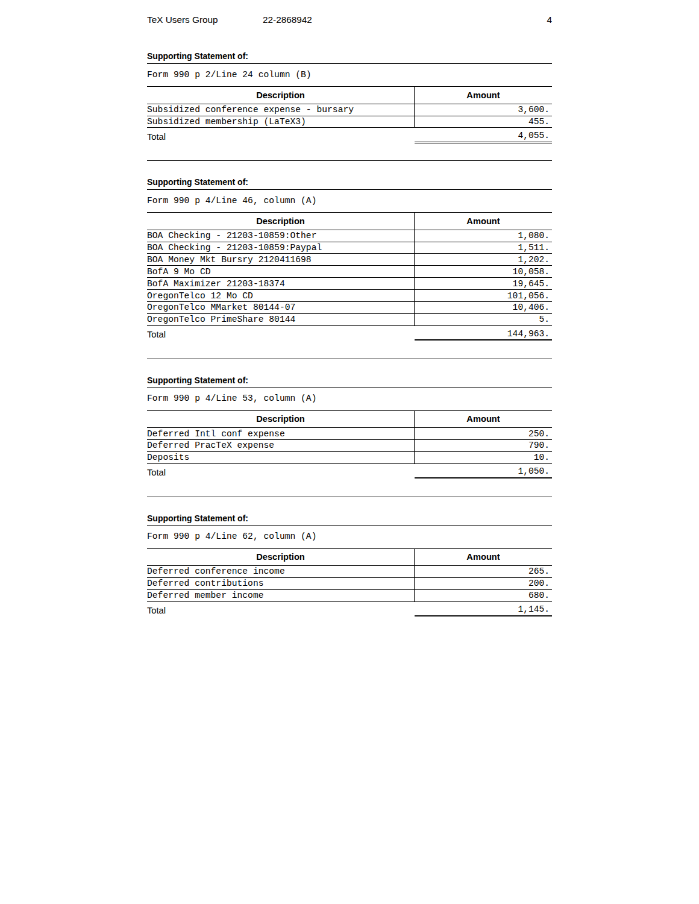TeX Users Group
22-2868942
4
Supporting Statement of:
Form 990 p 2/Line 24 column (B)
| Description | Amount |
| --- | --- |
| Subsidized conference expense - bursary | 3,600. |
| Subsidized membership (LaTeX3) | 455. |
| Total | 4,055. |
Supporting Statement of:
Form 990 p 4/Line 46, column (A)
| Description | Amount |
| --- | --- |
| BOA Checking - 21203-10859:Other | 1,080. |
| BOA Checking - 21203-10859:Paypal | 1,511. |
| BOA Money Mkt Bursry 2120411698 | 1,202. |
| BofA 9 Mo CD | 10,058. |
| BofA Maximizer 21203-18374 | 19,645. |
| OregonTelco 12 Mo CD | 101,056. |
| OregonTelco MMarket 80144-07 | 10,406. |
| OregonTelco PrimeShare 80144 | 5. |
| Total | 144,963. |
Supporting Statement of:
Form 990 p 4/Line 53, column (A)
| Description | Amount |
| --- | --- |
| Deferred Intl conf expense | 250. |
| Deferred PracTeX expense | 790. |
| Deposits | 10. |
| Total | 1,050. |
Supporting Statement of:
Form 990 p 4/Line 62, column (A)
| Description | Amount |
| --- | --- |
| Deferred conference income | 265. |
| Deferred contributions | 200. |
| Deferred member income | 680. |
| Total | 1,145. |